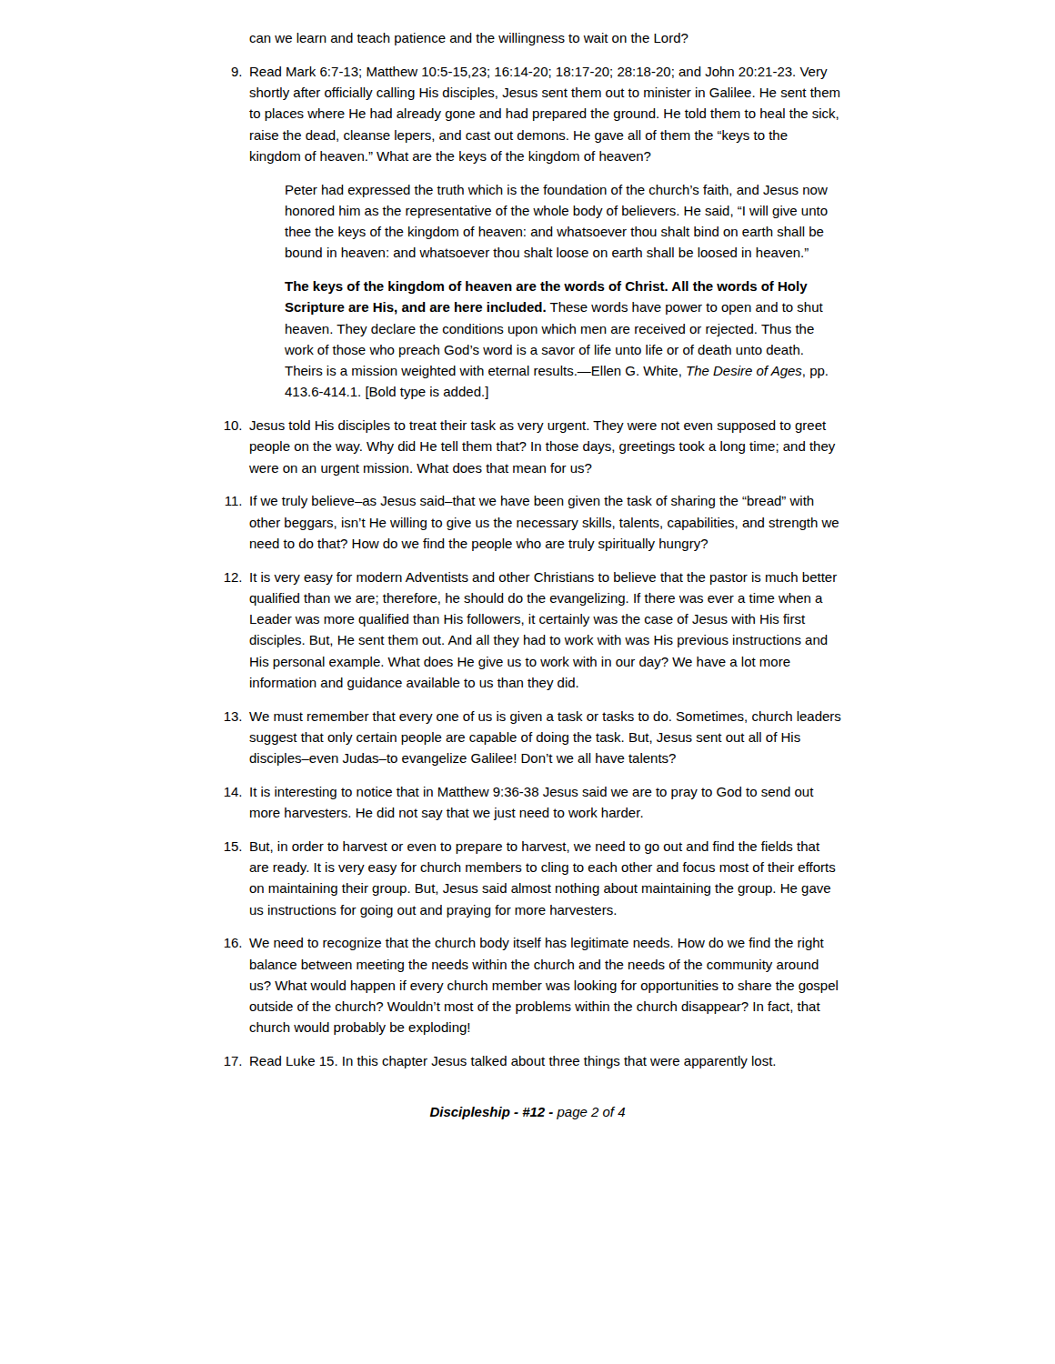can we learn and teach patience and the willingness to wait on the Lord?
9. Read Mark 6:7-13; Matthew 10:5-15,23; 16:14-20; 18:17-20; 28:18-20; and John 20:21-23. Very shortly after officially calling His disciples, Jesus sent them out to minister in Galilee. He sent them to places where He had already gone and had prepared the ground. He told them to heal the sick, raise the dead, cleanse lepers, and cast out demons. He gave all of them the “keys to the kingdom of heaven.” What are the keys of the kingdom of heaven?
Peter had expressed the truth which is the foundation of the church’s faith, and Jesus now honored him as the representative of the whole body of believers. He said, “I will give unto thee the keys of the kingdom of heaven: and whatsoever thou shalt bind on earth shall be bound in heaven: and whatsoever thou shalt loose on earth shall be loosed in heaven.”
The keys of the kingdom of heaven are the words of Christ. All the words of Holy Scripture are His, and are here included. These words have power to open and to shut heaven. They declare the conditions upon which men are received or rejected. Thus the work of those who preach God’s word is a savor of life unto life or of death unto death. Theirs is a mission weighted with eternal results.—Ellen G. White, The Desire of Ages, pp. 413.6-414.1. [Bold type is added.]
10. Jesus told His disciples to treat their task as very urgent. They were not even supposed to greet people on the way. Why did He tell them that? In those days, greetings took a long time; and they were on an urgent mission. What does that mean for us?
11. If we truly believe–as Jesus said–that we have been given the task of sharing the “bread” with other beggars, isn’t He willing to give us the necessary skills, talents, capabilities, and strength we need to do that? How do we find the people who are truly spiritually hungry?
12. It is very easy for modern Adventists and other Christians to believe that the pastor is much better qualified than we are; therefore, he should do the evangelizing. If there was ever a time when a Leader was more qualified than His followers, it certainly was the case of Jesus with His first disciples. But, He sent them out. And all they had to work with was His previous instructions and His personal example. What does He give us to work with in our day? We have a lot more information and guidance available to us than they did.
13. We must remember that every one of us is given a task or tasks to do. Sometimes, church leaders suggest that only certain people are capable of doing the task. But, Jesus sent out all of His disciples–even Judas–to evangelize Galilee! Don’t we all have talents?
14. It is interesting to notice that in Matthew 9:36-38 Jesus said we are to pray to God to send out more harvesters. He did not say that we just need to work harder.
15. But, in order to harvest or even to prepare to harvest, we need to go out and find the fields that are ready. It is very easy for church members to cling to each other and focus most of their efforts on maintaining their group. But, Jesus said almost nothing about maintaining the group. He gave us instructions for going out and praying for more harvesters.
16. We need to recognize that the church body itself has legitimate needs. How do we find the right balance between meeting the needs within the church and the needs of the community around us? What would happen if every church member was looking for opportunities to share the gospel outside of the church? Wouldn’t most of the problems within the church disappear? In fact, that church would probably be exploding!
17. Read Luke 15. In this chapter Jesus talked about three things that were apparently lost.
Discipleship - #12 - page 2 of 4